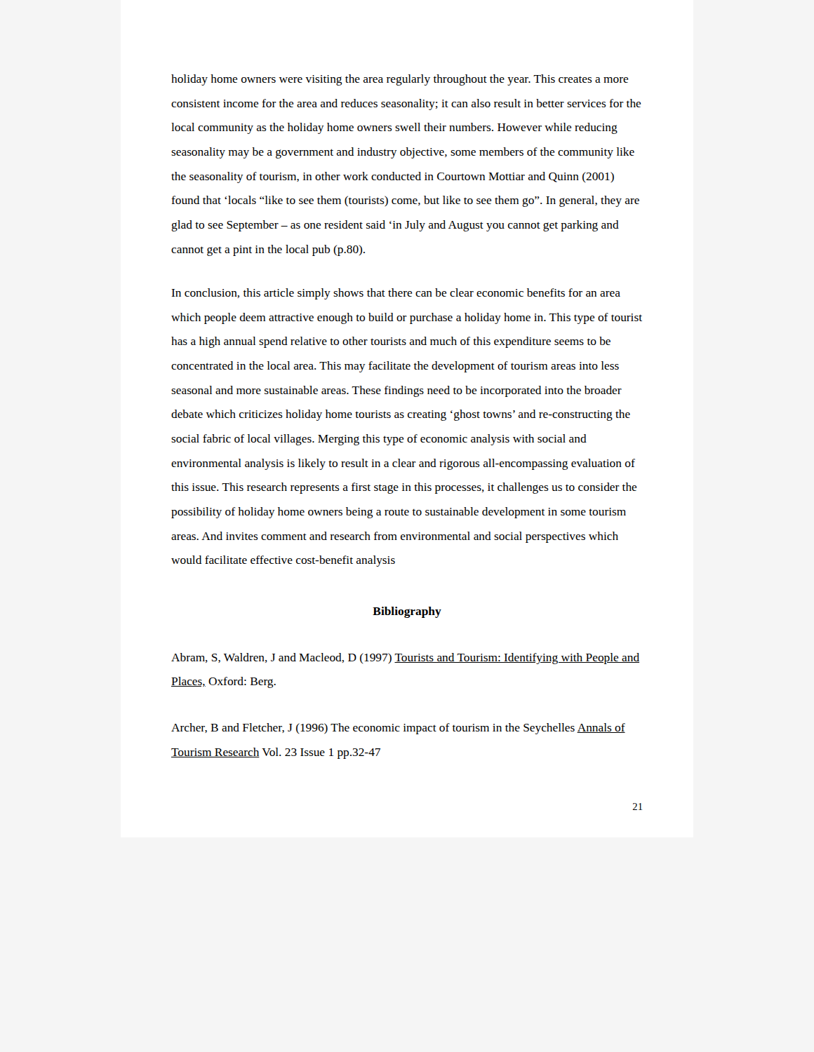holiday home owners were visiting the area regularly throughout the year. This creates a more consistent income for the area and reduces seasonality; it can also result in better services for the local community as the holiday home owners swell their numbers. However while reducing seasonality may be a government and industry objective, some members of the community like the seasonality of tourism, in other work conducted in Courtown Mottiar and Quinn (2001) found that ‘locals “like to see them (tourists) come, but like to see them go”. In general, they are glad to see September – as one resident said ‘in July and August you cannot get parking and cannot get a pint in the local pub (p.80).
In conclusion, this article simply shows that there can be clear economic benefits for an area which people deem attractive enough to build or purchase a holiday home in. This type of tourist has a high annual spend relative to other tourists and much of this expenditure seems to be concentrated in the local area. This may facilitate the development of tourism areas into less seasonal and more sustainable areas. These findings need to be incorporated into the broader debate which criticizes holiday home tourists as creating ‘ghost towns’ and re-constructing the social fabric of local villages. Merging this type of economic analysis with social and environmental analysis is likely to result in a clear and rigorous all-encompassing evaluation of this issue. This research represents a first stage in this processes, it challenges us to consider the possibility of holiday home owners being a route to sustainable development in some tourism areas. And invites comment and research from environmental and social perspectives which would facilitate effective cost-benefit analysis
Bibliography
Abram, S, Waldren, J and Macleod, D (1997) Tourists and Tourism: Identifying with People and Places, Oxford: Berg.
Archer, B and Fletcher, J (1996) The economic impact of tourism in the Seychelles Annals of Tourism Research Vol. 23 Issue 1 pp.32-47
21